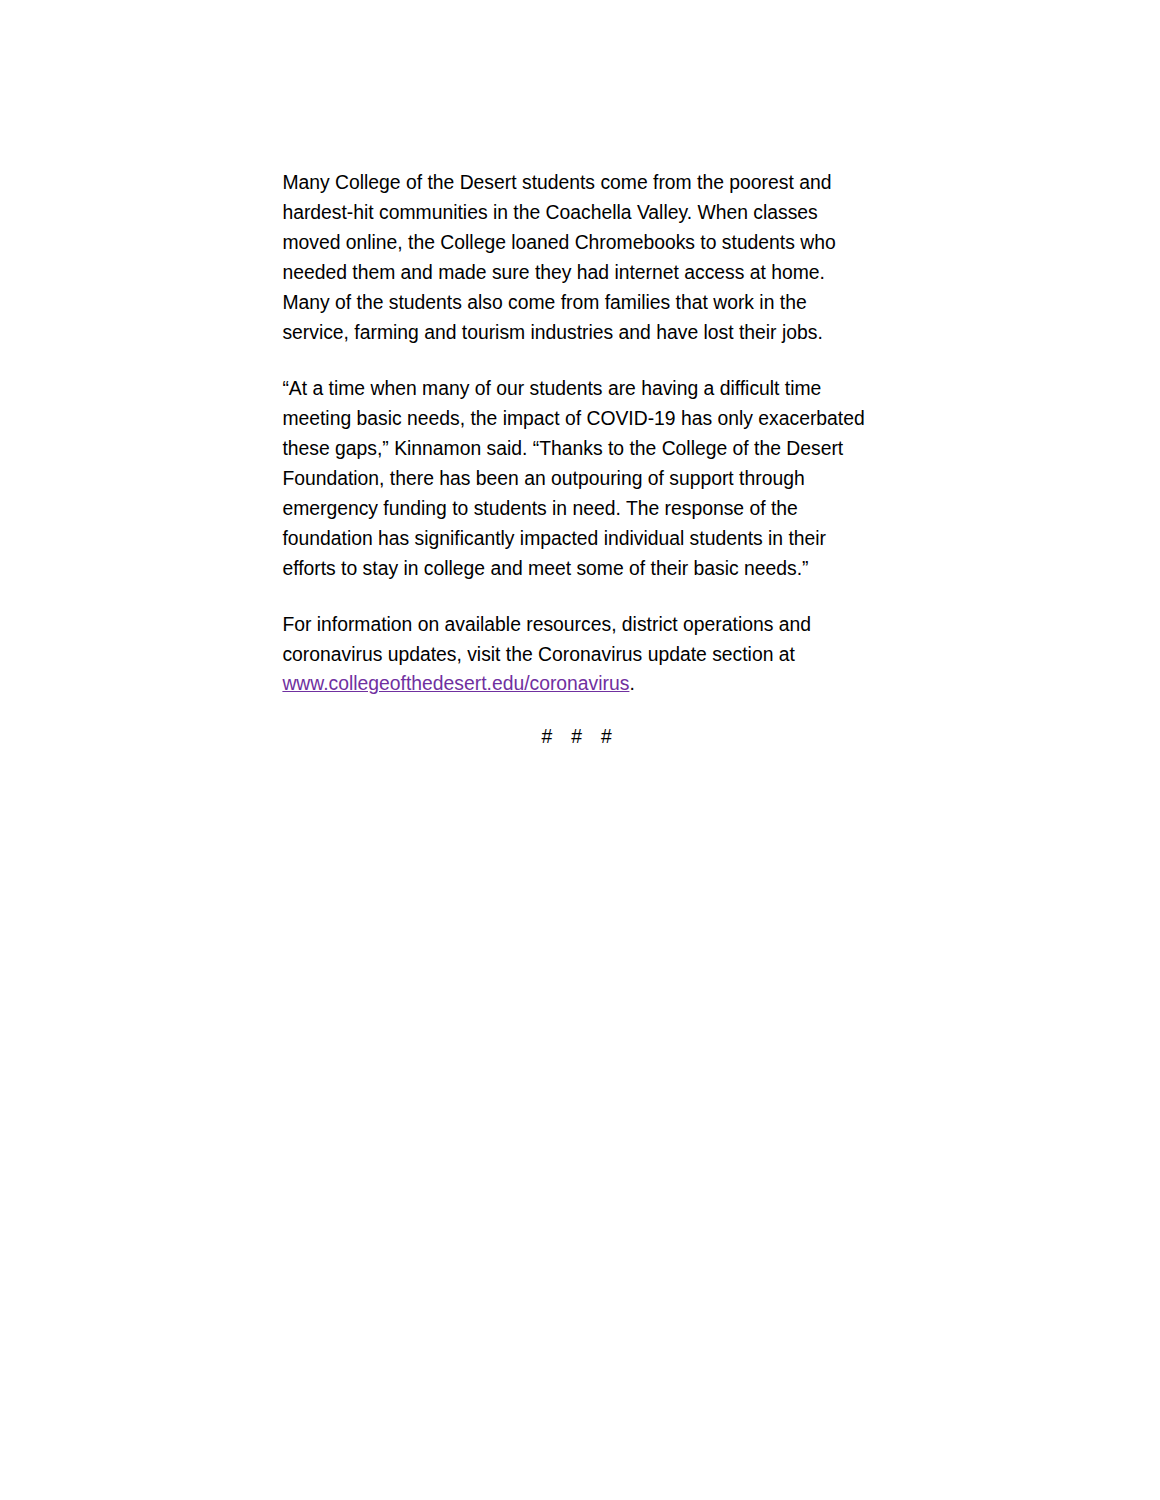Many College of the Desert students come from the poorest and hardest-hit communities in the Coachella Valley. When classes moved online, the College loaned Chromebooks to students who needed them and made sure they had internet access at home. Many of the students also come from families that work in the service, farming and tourism industries and have lost their jobs.
“At a time when many of our students are having a difficult time meeting basic needs, the impact of COVID-19 has only exacerbated these gaps,” Kinnamon said. “Thanks to the College of the Desert Foundation, there has been an outpouring of support through emergency funding to students in need. The response of the foundation has significantly impacted individual students in their efforts to stay in college and meet some of their basic needs.”
For information on available resources, district operations and coronavirus updates, visit the Coronavirus update section at www.collegeofthedesert.edu/coronavirus.
# # #